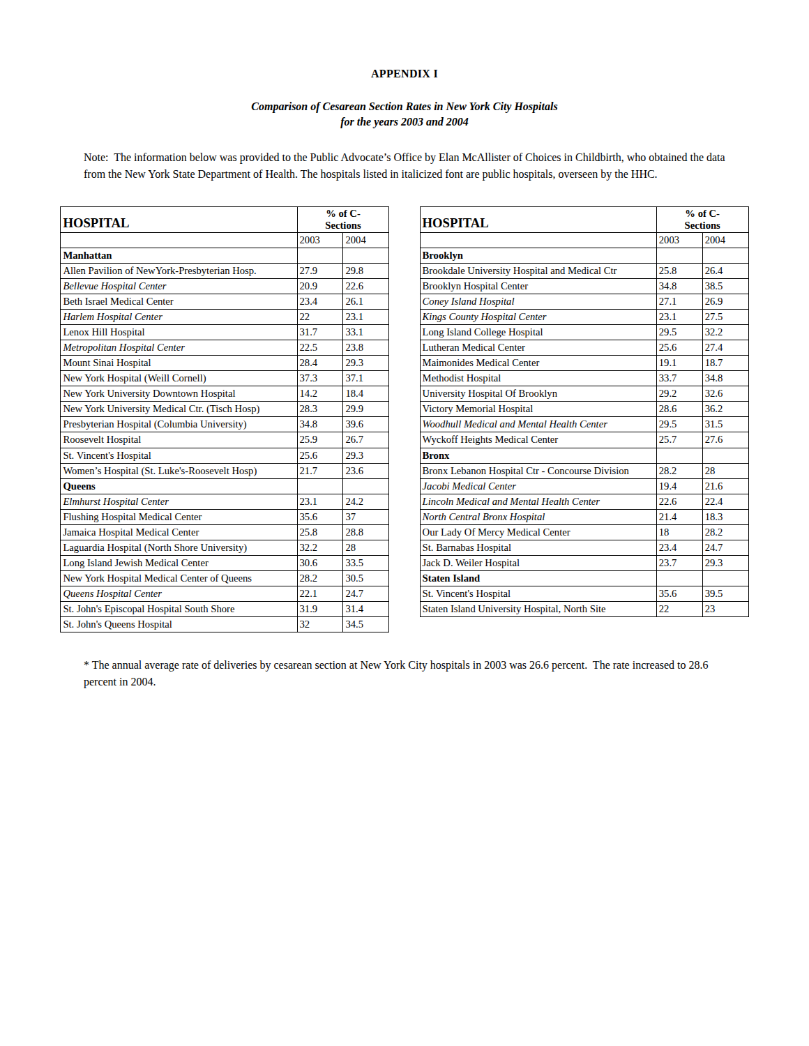APPENDIX I
Comparison of Cesarean Section Rates in New York City Hospitals
for the years 2003 and 2004
Note: The information below was provided to the Public Advocate’s Office by Elan McAllister of Choices in Childbirth, who obtained the data from the New York State Department of Health. The hospitals listed in italicized font are public hospitals, overseen by the HHC.
| HOSPITAL | % of C- Sections |
| --- | --- |
| | 2003 | 2004 |
| Manhattan | | |
| Allen Pavilion of NewYork-Presbyterian Hosp. | 27.9 | 29.8 |
| Bellevue Hospital Center | 20.9 | 22.6 |
| Beth Israel Medical Center | 23.4 | 26.1 |
| Harlem Hospital Center | 22 | 23.1 |
| Lenox Hill Hospital | 31.7 | 33.1 |
| Metropolitan Hospital Center | 22.5 | 23.8 |
| Mount Sinai Hospital | 28.4 | 29.3 |
| New York Hospital (Weill Cornell) | 37.3 | 37.1 |
| New York University Downtown Hospital | 14.2 | 18.4 |
| New York University Medical Ctr. (Tisch Hosp) | 28.3 | 29.9 |
| Presbyterian Hospital (Columbia University) | 34.8 | 39.6 |
| Roosevelt Hospital | 25.9 | 26.7 |
| St. Vincent's Hospital | 25.6 | 29.3 |
| Women’s Hospital (St. Luke's-Roosevelt Hosp) | 21.7 | 23.6 |
| Queens | | |
| Elmhurst Hospital Center | 23.1 | 24.2 |
| Flushing Hospital Medical Center | 35.6 | 37 |
| Jamaica Hospital Medical Center | 25.8 | 28.8 |
| Laguardia Hospital (North Shore University) | 32.2 | 28 |
| Long Island Jewish Medical Center | 30.6 | 33.5 |
| New York Hospital Medical Center of Queens | 28.2 | 30.5 |
| Queens Hospital Center | 22.1 | 24.7 |
| St. John's Episcopal Hospital South Shore | 31.9 | 31.4 |
| St. John's Queens Hospital | 32 | 34.5 |
| HOSPITAL | % of C- Sections |
| --- | --- |
| | 2003 | 2004 |
| Brooklyn | | |
| Brookdale University Hospital and Medical Ctr | 25.8 | 26.4 |
| Brooklyn Hospital Center | 34.8 | 38.5 |
| Coney Island Hospital | 27.1 | 26.9 |
| Kings County Hospital Center | 23.1 | 27.5 |
| Long Island College Hospital | 29.5 | 32.2 |
| Lutheran Medical Center | 25.6 | 27.4 |
| Maimonides Medical Center | 19.1 | 18.7 |
| Methodist Hospital | 33.7 | 34.8 |
| University Hospital Of Brooklyn | 29.2 | 32.6 |
| Victory Memorial Hospital | 28.6 | 36.2 |
| Woodhull Medical and Mental Health Center | 29.5 | 31.5 |
| Wyckoff Heights Medical Center | 25.7 | 27.6 |
| Bronx | | |
| Bronx Lebanon Hospital Ctr - Concourse Division | 28.2 | 28 |
| Jacobi Medical Center | 19.4 | 21.6 |
| Lincoln Medical and Mental Health Center | 22.6 | 22.4 |
| North Central Bronx Hospital | 21.4 | 18.3 |
| Our Lady Of Mercy Medical Center | 18 | 28.2 |
| St. Barnabas Hospital | 23.4 | 24.7 |
| Jack D. Weiler Hospital | 23.7 | 29.3 |
| Staten Island | | |
| St. Vincent's Hospital | 35.6 | 39.5 |
| Staten Island University Hospital, North Site | 22 | 23 |
* The annual average rate of deliveries by cesarean section at New York City hospitals in 2003 was 26.6 percent. The rate increased to 28.6 percent in 2004.